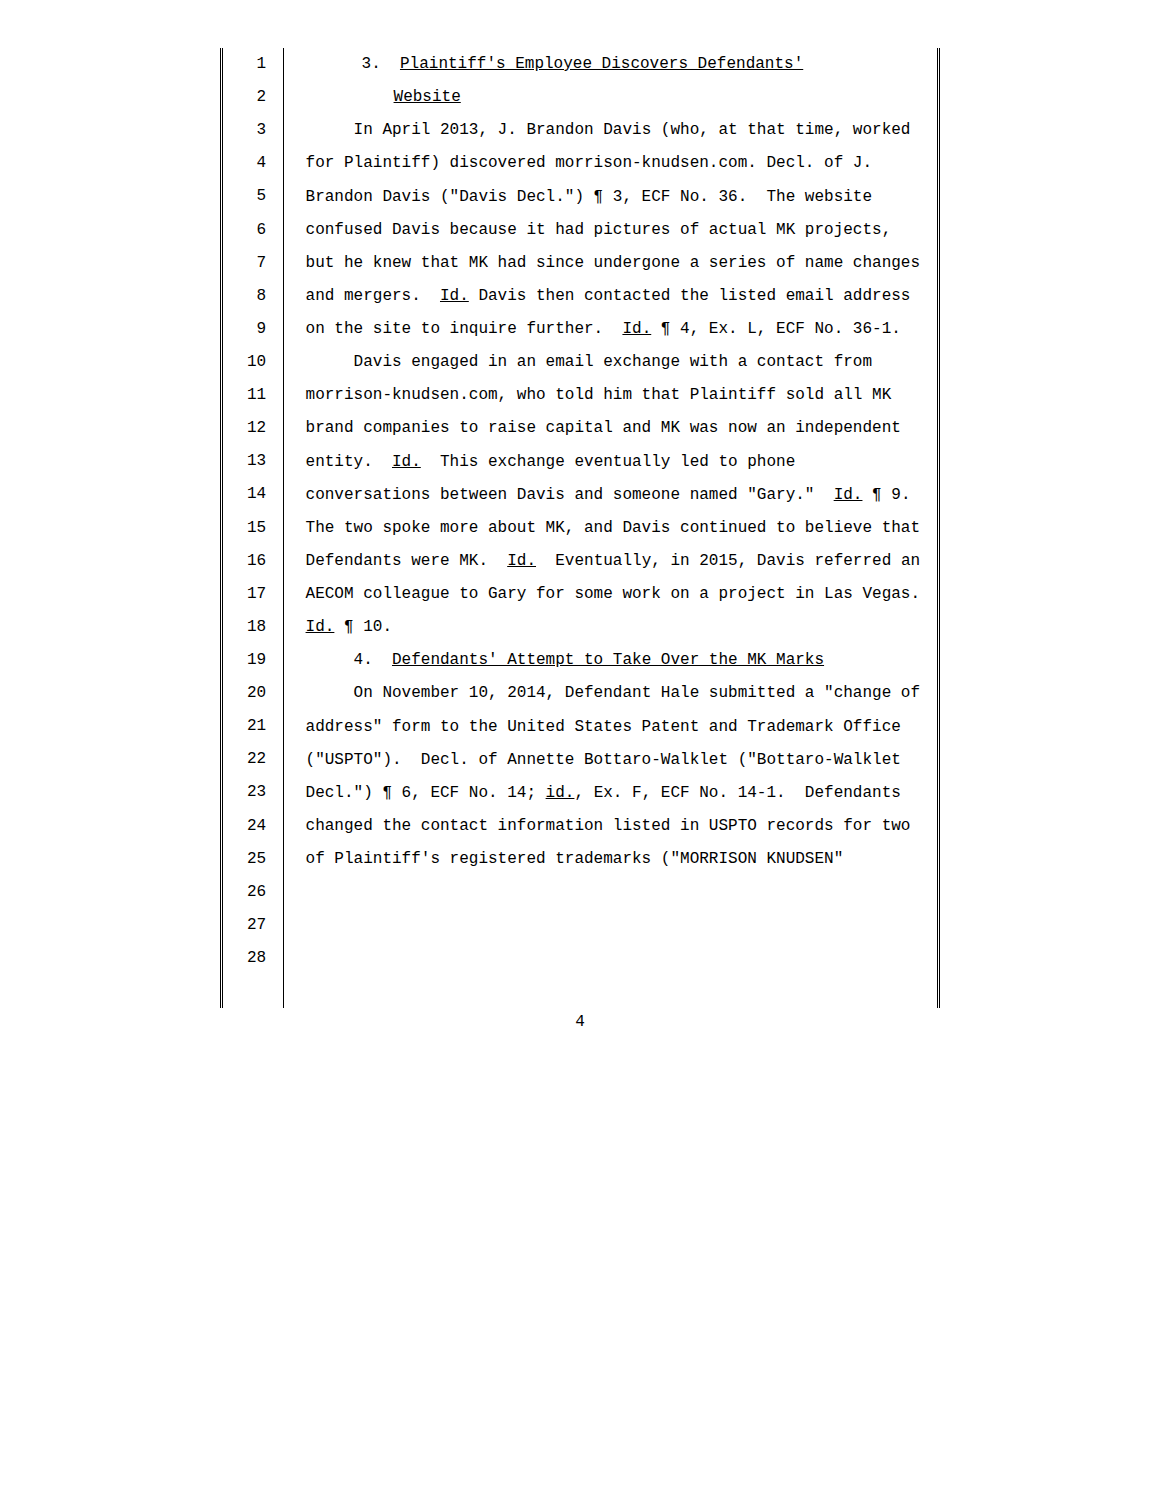1
2
3
4
5
6
7
8
9
10
11
12
13
14
15
16
17
18
19
20
21
22
23
24
25
26
27
28
3. Plaintiff's Employee Discovers Defendants'
Website
In April 2013, J. Brandon Davis (who, at that time, worked for Plaintiff) discovered morrison-knudsen.com. Decl. of J. Brandon Davis ("Davis Decl.") ¶ 3, ECF No. 36. The website confused Davis because it had pictures of actual MK projects, but he knew that MK had since undergone a series of name changes and mergers. Id. Davis then contacted the listed email address on the site to inquire further. Id. ¶ 4, Ex. L, ECF No. 36-1.
Davis engaged in an email exchange with a contact from morrison-knudsen.com, who told him that Plaintiff sold all MK brand companies to raise capital and MK was now an independent entity. Id. This exchange eventually led to phone conversations between Davis and someone named "Gary." Id. ¶ 9. The two spoke more about MK, and Davis continued to believe that Defendants were MK. Id. Eventually, in 2015, Davis referred an AECOM colleague to Gary for some work on a project in Las Vegas. Id. ¶ 10.
4. Defendants' Attempt to Take Over the MK Marks
On November 10, 2014, Defendant Hale submitted a "change of address" form to the United States Patent and Trademark Office ("USPTO"). Decl. of Annette Bottaro-Walklet ("Bottaro-Walklet Decl.") ¶ 6, ECF No. 14; id., Ex. F, ECF No. 14-1. Defendants changed the contact information listed in USPTO records for two of Plaintiff's registered trademarks ("MORRISON KNUDSEN"
4